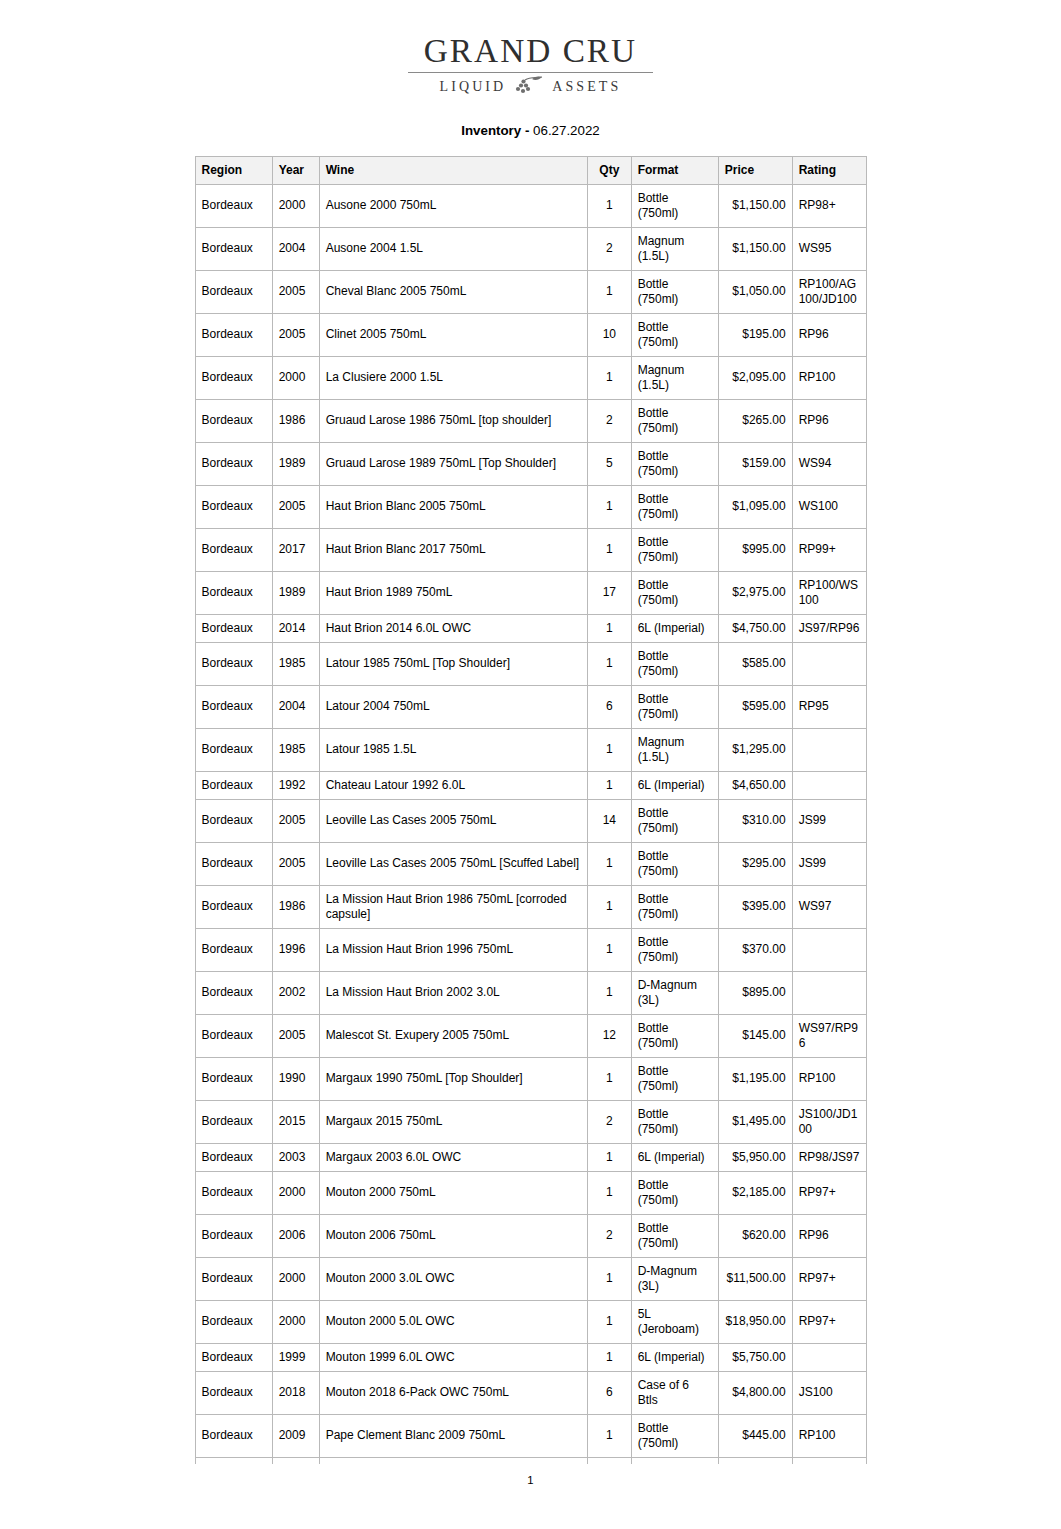GRAND CRU
LIQUID ASSETS
Inventory - 06.27.2022
| Region | Year | Wine | Qty | Format | Price | Rating |
| --- | --- | --- | --- | --- | --- | --- |
| Bordeaux | 2000 | Ausone 2000 750mL | 1 | Bottle (750ml) | $1,150.00 | RP98+ |
| Bordeaux | 2004 | Ausone 2004 1.5L | 2 | Magnum (1.5L) | $1,150.00 | WS95 |
| Bordeaux | 2005 | Cheval Blanc 2005 750mL | 1 | Bottle (750ml) | $1,050.00 | RP100/AG100/JD100 |
| Bordeaux | 2005 | Clinet 2005 750mL | 10 | Bottle (750ml) | $195.00 | RP96 |
| Bordeaux | 2000 | La Clusiere 2000 1.5L | 1 | Magnum (1.5L) | $2,095.00 | RP100 |
| Bordeaux | 1986 | Gruaud Larose 1986 750mL [top shoulder] | 2 | Bottle (750ml) | $265.00 | RP96 |
| Bordeaux | 1989 | Gruaud Larose 1989 750mL [Top Shoulder] | 5 | Bottle (750ml) | $159.00 | WS94 |
| Bordeaux | 2005 | Haut Brion Blanc 2005 750mL | 1 | Bottle (750ml) | $1,095.00 | WS100 |
| Bordeaux | 2017 | Haut Brion Blanc 2017 750mL | 1 | Bottle (750ml) | $995.00 | RP99+ |
| Bordeaux | 1989 | Haut Brion 1989 750mL | 17 | Bottle (750ml) | $2,975.00 | RP100/WS100 |
| Bordeaux | 2014 | Haut Brion 2014 6.0L OWC | 1 | 6L (Imperial) | $4,750.00 | JS97/RP96 |
| Bordeaux | 1985 | Latour 1985 750mL [Top Shoulder] | 1 | Bottle (750ml) | $585.00 | |
| Bordeaux | 2004 | Latour 2004 750mL | 6 | Bottle (750ml) | $595.00 | RP95 |
| Bordeaux | 1985 | Latour 1985 1.5L | 1 | Magnum (1.5L) | $1,295.00 | |
| Bordeaux | 1992 | Chateau Latour 1992 6.0L | 1 | 6L (Imperial) | $4,650.00 | |
| Bordeaux | 2005 | Leoville Las Cases 2005 750mL | 14 | Bottle (750ml) | $310.00 | JS99 |
| Bordeaux | 2005 | Leoville Las Cases 2005 750mL [Scuffed Label] | 1 | Bottle (750ml) | $295.00 | JS99 |
| Bordeaux | 1986 | La Mission Haut Brion 1986 750mL [corroded capsule] | 1 | Bottle (750ml) | $395.00 | WS97 |
| Bordeaux | 1996 | La Mission Haut Brion 1996 750mL | 1 | Bottle (750ml) | $370.00 | |
| Bordeaux | 2002 | La Mission Haut Brion 2002 3.0L | 1 | D-Magnum (3L) | $895.00 | |
| Bordeaux | 2005 | Malescot St. Exupery 2005 750mL | 12 | Bottle (750ml) | $145.00 | WS97/RP96 |
| Bordeaux | 1990 | Margaux 1990 750mL [Top Shoulder] | 1 | Bottle (750ml) | $1,195.00 | RP100 |
| Bordeaux | 2015 | Margaux 2015 750mL | 2 | Bottle (750ml) | $1,495.00 | JS100/JD100 |
| Bordeaux | 2003 | Margaux 2003 6.0L OWC | 1 | 6L (Imperial) | $5,950.00 | RP98/JS97 |
| Bordeaux | 2000 | Mouton 2000 750mL | 1 | Bottle (750ml) | $2,185.00 | RP97+ |
| Bordeaux | 2006 | Mouton 2006 750mL | 2 | Bottle (750ml) | $620.00 | RP96 |
| Bordeaux | 2000 | Mouton 2000 3.0L OWC | 1 | D-Magnum (3L) | $11,500.00 | RP97+ |
| Bordeaux | 2000 | Mouton 2000 5.0L OWC | 1 | 5L (Jeroboam) | $18,950.00 | RP97+ |
| Bordeaux | 1999 | Mouton 1999 6.0L OWC | 1 | 6L (Imperial) | $5,750.00 | |
| Bordeaux | 2018 | Mouton 2018 6-Pack OWC 750mL | 6 | Case of 6 Btls | $4,800.00 | JS100 |
| Bordeaux | 2009 | Pape Clement Blanc 2009 750mL | 1 | Bottle (750ml) | $445.00 | RP100 |
1